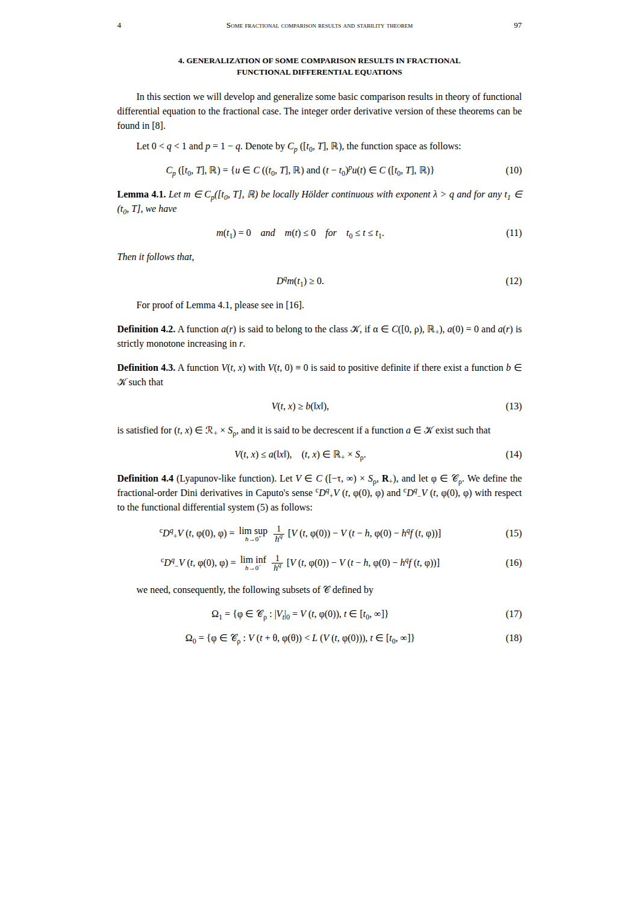4 Some fractional comparison results and stability theorem 97
4. Generalization of some comparison results in fractional
functional differential equations
In this section we will develop and generalize some basic comparison results in theory of functional differential equation to the fractional case. The integer order derivative version of these theorems can be found in [8].
Let 0 < q < 1 and p = 1 − q. Denote by Cp ([t0, T], ℝ), the function space as follows:
Cp ([t0, T], ℝ) = {u ∈ C ((t0, T], ℝ) and (t − t0)pu(t) ∈ C ([t0, T], ℝ)} (10)
Lemma 4.1. Let m ∈ Cp([t0, T], ℝ) be locally Hölder continuous with exponent λ > q and for any t1 ∈ (t0, T], we have
m(t1) = 0 and m(t) ≤ 0 for t0 ≤ t ≤ t1. (11)
Then it follows that,
Dqm(t1) ≥ 0. (12)
For proof of Lemma 4.1, please see in [16].
Definition 4.2. A function a(r) is said to belong to the class 𝒦, if α ∈ C([0, ρ), ℝ+), a(0) = 0 and a(r) is strictly monotone increasing in r.
Definition 4.3. A function V(t, x) with V(t, 0) ≡ 0 is said to positive definite if there exist a function b ∈ 𝒦 such that
V(t, x) ≥ b(‖x‖), (13)
is satisfied for (t, x) ∈ ℛ+ × Sρ, and it is said to be decrescent if a function a ∈ 𝒦 exist such that
V(t, x) ≤ a(‖x‖), (t, x) ∈ ℝ+ × Sρ. (14)
Definition 4.4 (Lyapunov-like function). Let V ∈ C ([−τ, ∞) × Sρ, R+), and let φ ∈ 𝒞ρ. We define the fractional-order Dini derivatives in Caputo's sense cDq+V (t, φ(0), φ) and cDq−V (t, φ(0), φ) with respect to the functional differential system (5) as follows:
cDq+V (t, φ(0), φ) = lim sup h→0+ 1 hq [V (t, φ(0)) − V (t − h, φ(0) − hqf (t, φ))] (15)
cDq−V (t, φ(0), φ) = lim inf h→0− 1 hq [V (t, φ(0)) − V (t − h, φ(0) − hqf (t, φ))] (16)
we need, consequently, the following subsets of 𝒞 defined by
Ω1 = {φ ∈ 𝒞ρ : |Vt|0 = V (t, φ(0)), t ∈ [t0, ∞]} (17)
Ω0 = {φ ∈ 𝒞ρ : V (t + θ, φ(θ)) < L (V (t, φ(0))), t ∈ [t0, ∞]} (18)